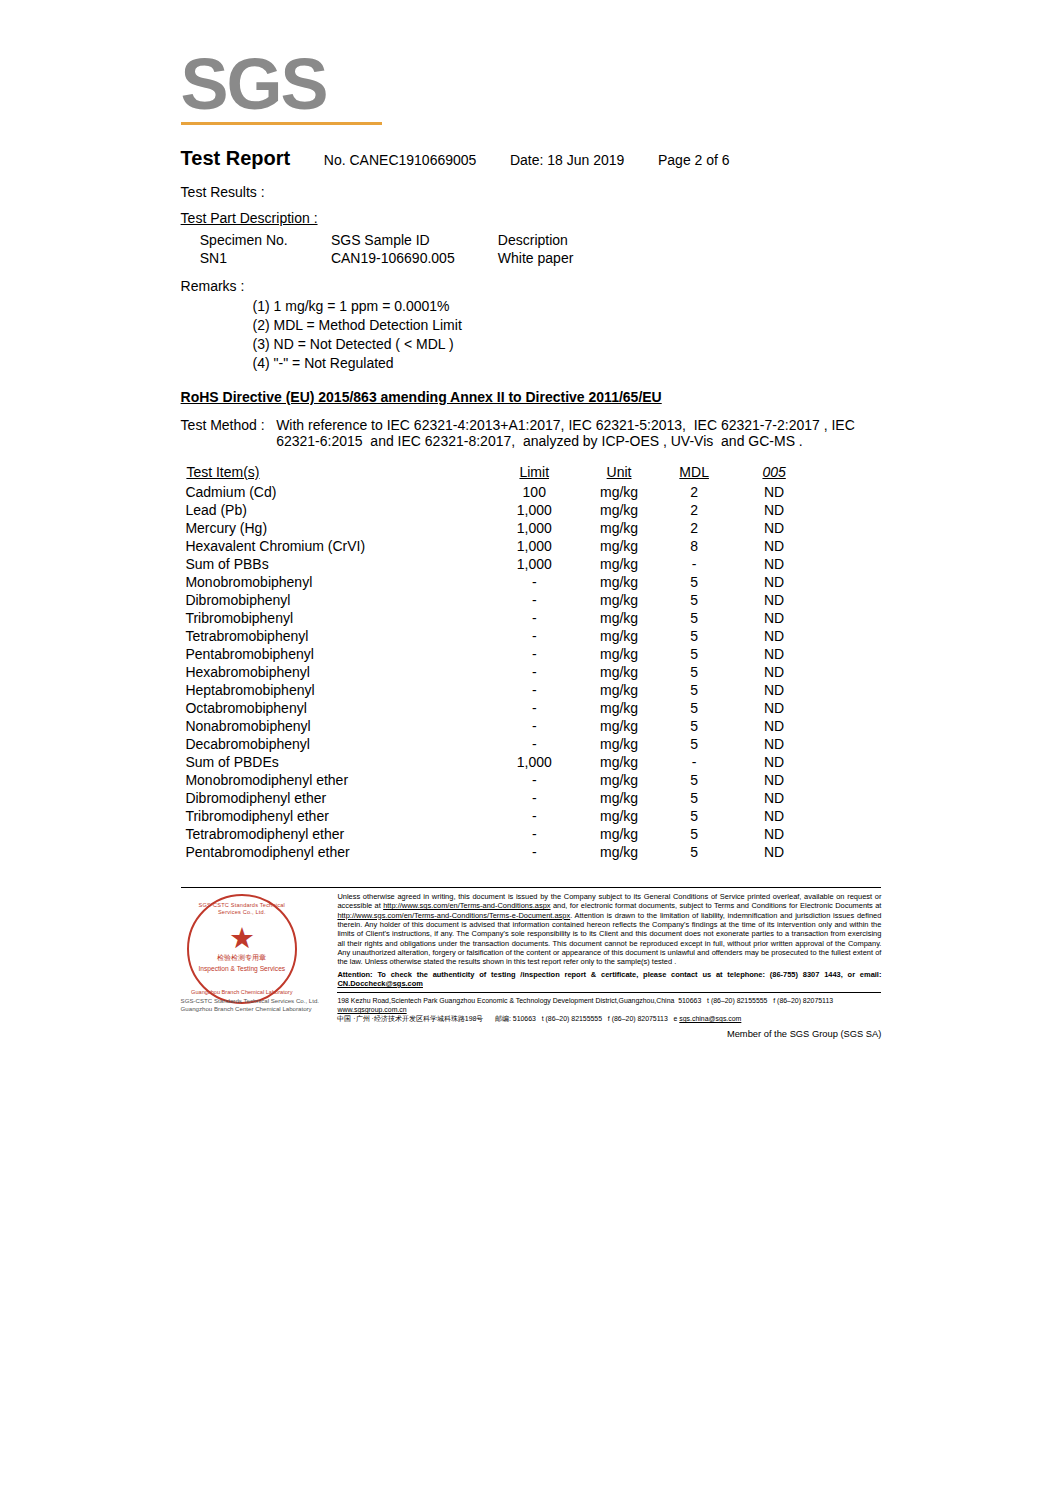SGS
Test Report
No. CANEC1910669005
Date: 18 Jun 2019
Page 2 of 6
Test Results :
Test Part Description :
| Specimen No. | SGS Sample ID | Description |
| --- | --- | --- |
| SN1 | CAN19-106690.005 | White paper |
Remarks :
(1) 1 mg/kg = 1 ppm = 0.0001%
(2) MDL = Method Detection Limit
(3) ND = Not Detected ( < MDL )
(4) "-" = Not Regulated
RoHS Directive (EU) 2015/863 amending Annex II to Directive 2011/65/EU
Test Method :
With reference to IEC 62321-4:2013+A1:2017, IEC 62321-5:2013, IEC 62321-7-2:2017 , IEC 62321-6:2015 and IEC 62321-8:2017, analyzed by ICP-OES , UV-Vis and GC-MS .
| Test Item(s) | Limit | Unit | MDL | 005 |
| --- | --- | --- | --- | --- |
| Cadmium (Cd) | 100 | mg/kg | 2 | ND |
| Lead (Pb) | 1,000 | mg/kg | 2 | ND |
| Mercury (Hg) | 1,000 | mg/kg | 2 | ND |
| Hexavalent Chromium (CrVI) | 1,000 | mg/kg | 8 | ND |
| Sum of PBBs | 1,000 | mg/kg | - | ND |
| Monobromobiphenyl | - | mg/kg | 5 | ND |
| Dibromobiphenyl | - | mg/kg | 5 | ND |
| Tribromobiphenyl | - | mg/kg | 5 | ND |
| Tetrabromobiphenyl | - | mg/kg | 5 | ND |
| Pentabromobiphenyl | - | mg/kg | 5 | ND |
| Hexabromobiphenyl | - | mg/kg | 5 | ND |
| Heptabromobiphenyl | - | mg/kg | 5 | ND |
| Octabromobiphenyl | - | mg/kg | 5 | ND |
| Nonabromobiphenyl | - | mg/kg | 5 | ND |
| Decabromobiphenyl | - | mg/kg | 5 | ND |
| Sum of PBDEs | 1,000 | mg/kg | - | ND |
| Monobromodiphenyl ether | - | mg/kg | 5 | ND |
| Dibromodiphenyl ether | - | mg/kg | 5 | ND |
| Tribromodiphenyl ether | - | mg/kg | 5 | ND |
| Tetrabromodiphenyl ether | - | mg/kg | 5 | ND |
| Pentabromodiphenyl ether | - | mg/kg | 5 | ND |
SGS-CSTC Standards Technical Services Co., Ltd.
★
检验检测专用章
Inspection & Testing Services
Guangzhou Branch Chemical Laboratory
SGS-CSTC Standards Technical Services Co., Ltd.
Guangzhou Branch Center Chemical Laboratory
Unless otherwise agreed in writing, this document is issued by the Company subject to its General Conditions of Service printed overleaf, available on request or accessible at http://www.sgs.com/en/Terms-and-Conditions.aspx and, for electronic format documents, subject to Terms and Conditions for Electronic Documents at http://www.sgs.com/en/Terms-and-Conditions/Terms-e-Document.aspx. Attention is drawn to the limitation of liability, indemnification and jurisdiction issues defined therein. Any holder of this document is advised that information contained hereon reflects the Company's findings at the time of its intervention only and within the limits of Client's instructions, if any. The Company's sole responsibility is to its Client and this document does not exonerate parties to a transaction from exercising all their rights and obligations under the transaction documents. This document cannot be reproduced except in full, without prior written approval of the Company. Any unauthorized alteration, forgery or falsification of the content or appearance of this document is unlawful and offenders may be prosecuted to the fullest extent of the law. Unless otherwise stated the results shown in this test report refer only to the sample(s) tested .
Attention: To check the authenticity of testing /inspection report & certificate, please contact us at telephone: (86-755) 8307 1443, or email: CN.Doccheck@sgs.com
198 Kezhu Road,Scientech Park Guangzhou Economic & Technology Development District,Guangzhou,China 510663 t (86–20) 82155555 f (86–20) 82075113 www.sgsgroup.com.cn
中国 ·广州 ·经济技术开发区科学城科珠路198号 邮编: 510663 t (86–20) 82155555 f (86–20) 82075113 e sgs.china@sgs.com
Member of the SGS Group (SGS SA)